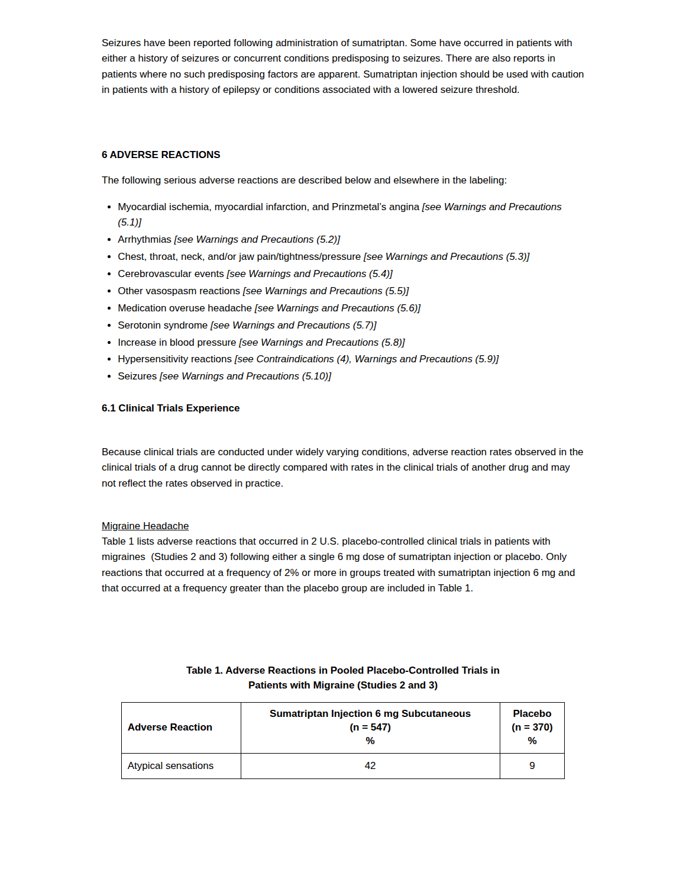Seizures have been reported following administration of sumatriptan. Some have occurred in patients with either a history of seizures or concurrent conditions predisposing to seizures. There are also reports in patients where no such predisposing factors are apparent. Sumatriptan injection should be used with caution in patients with a history of epilepsy or conditions associated with a lowered seizure threshold.
6 ADVERSE REACTIONS
The following serious adverse reactions are described below and elsewhere in the labeling:
Myocardial ischemia, myocardial infarction, and Prinzmetal’s angina [see Warnings and Precautions (5.1)]
Arrhythmias [see Warnings and Precautions (5.2)]
Chest, throat, neck, and/or jaw pain/tightness/pressure [see Warnings and Precautions (5.3)]
Cerebrovascular events [see Warnings and Precautions (5.4)]
Other vasospasm reactions [see Warnings and Precautions (5.5)]
Medication overuse headache [see Warnings and Precautions (5.6)]
Serotonin syndrome [see Warnings and Precautions (5.7)]
Increase in blood pressure [see Warnings and Precautions (5.8)]
Hypersensitivity reactions [see Contraindications (4), Warnings and Precautions (5.9)]
Seizures [see Warnings and Precautions (5.10)]
6.1 Clinical Trials Experience
Because clinical trials are conducted under widely varying conditions, adverse reaction rates observed in the clinical trials of a drug cannot be directly compared with rates in the clinical trials of another drug and may not reflect the rates observed in practice.
Migraine Headache
Table 1 lists adverse reactions that occurred in 2 U.S. placebo-controlled clinical trials in patients with migraines (Studies 2 and 3) following either a single 6 mg dose of sumatriptan injection or placebo. Only reactions that occurred at a frequency of 2% or more in groups treated with sumatriptan injection 6 mg and that occurred at a frequency greater than the placebo group are included in Table 1.
Table 1. Adverse Reactions in Pooled Placebo-Controlled Trials in Patients with Migraine (Studies 2 and 3)
| Adverse Reaction | Sumatriptan Injection 6 mg Subcutaneous (n = 547) % | Placebo (n = 370) % |
| --- | --- | --- |
| Atypical sensations | 42 | 9 |